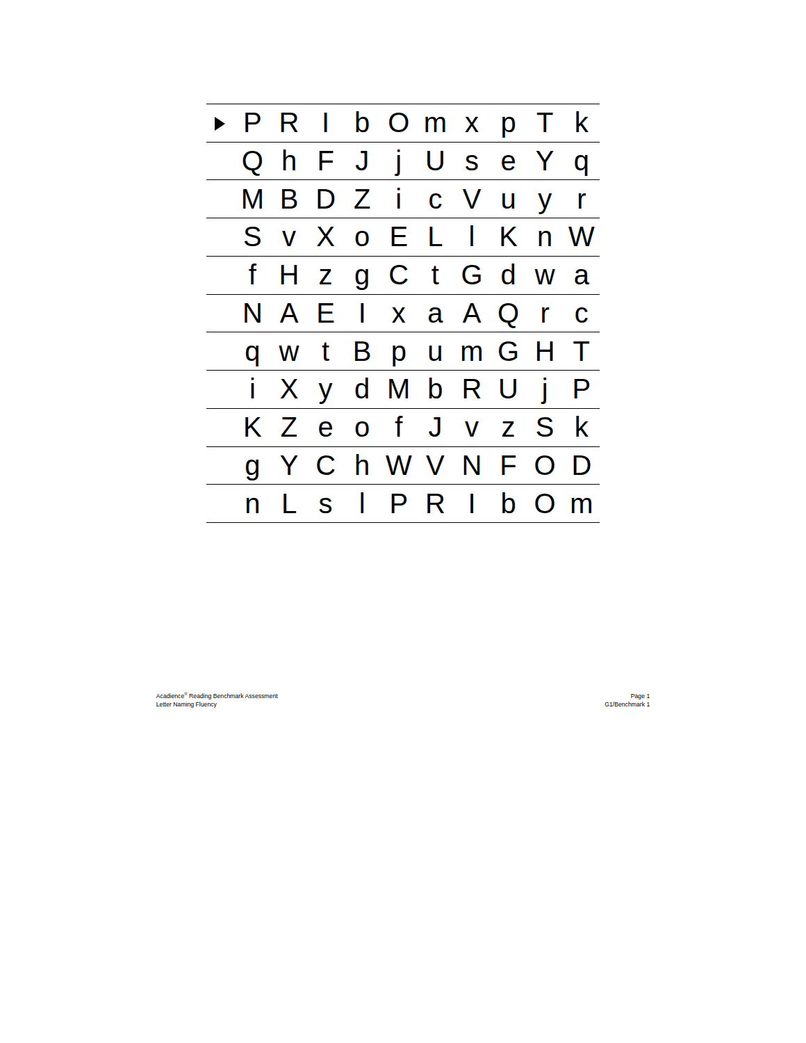| | P | R | I | b | O | m | x | p | T | k |
| | Q | h | F | J | j | U | s | e | Y | q |
| | M | B | D | Z | i | c | V | u | y | r |
| | S | v | X | o | E | L | l | K | n | W |
| | f | H | z | g | C | t | G | d | w | a |
| | N | A | E | I | x | a | A | Q | r | c |
| | q | w | t | B | p | u | m | G | H | T |
| | i | X | y | d | M | b | R | U | j | P |
| | K | Z | e | o | f | J | v | z | S | k |
| | g | Y | C | h | W | V | N | F | O | D |
| | n | L | s | l | P | R | I | b | O | m |
Acadience® Reading Benchmark Assessment
Letter Naming Fluency
Page 1
G1/Benchmark 1